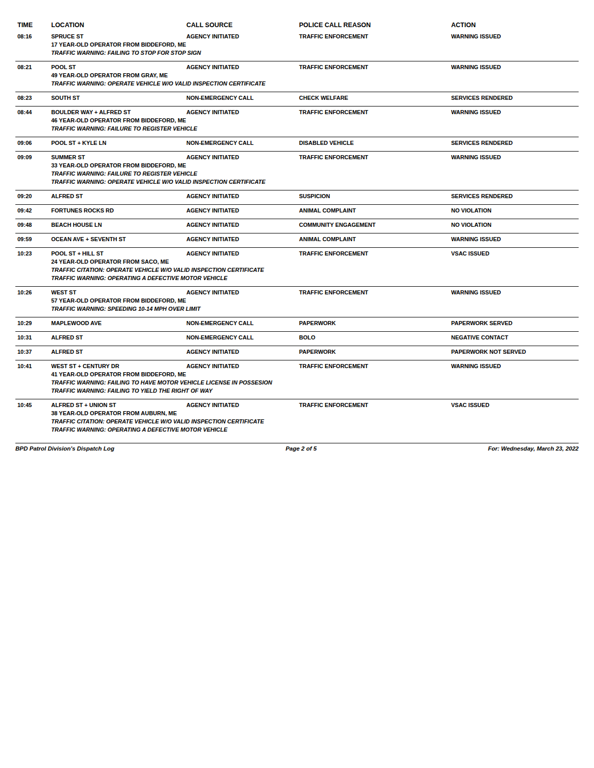| TIME | LOCATION | CALL SOURCE | POLICE CALL REASON | ACTION |
| --- | --- | --- | --- | --- |
| 08:16 | SPRUCE ST | AGENCY INITIATED | TRAFFIC ENFORCEMENT | WARNING ISSUED |
| | 17 YEAR-OLD OPERATOR FROM BIDDEFORD, ME |
| | TRAFFIC WARNING: FAILING TO STOP FOR STOP SIGN |
| 08:21 | POOL ST | AGENCY INITIATED | TRAFFIC ENFORCEMENT | WARNING ISSUED |
| | 49 YEAR-OLD OPERATOR FROM GRAY, ME |
| | TRAFFIC WARNING: OPERATE VEHICLE W/O VALID INSPECTION CERTIFICATE |
| 08:23 | SOUTH ST | NON-EMERGENCY CALL | CHECK WELFARE | SERVICES RENDERED |
| 08:44 | BOULDER WAY + ALFRED ST | AGENCY INITIATED | TRAFFIC ENFORCEMENT | WARNING ISSUED |
| | 46 YEAR-OLD OPERATOR FROM BIDDEFORD, ME |
| | TRAFFIC WARNING: FAILURE TO REGISTER VEHICLE |
| 09:06 | POOL ST + KYLE LN | NON-EMERGENCY CALL | DISABLED VEHICLE | SERVICES RENDERED |
| 09:09 | SUMMER ST | AGENCY INITIATED | TRAFFIC ENFORCEMENT | WARNING ISSUED |
| | 33 YEAR-OLD OPERATOR FROM BIDDEFORD, ME |
| | TRAFFIC WARNING: FAILURE TO REGISTER VEHICLE |
| | TRAFFIC WARNING: OPERATE VEHICLE W/O VALID INSPECTION CERTIFICATE |
| 09:20 | ALFRED ST | AGENCY INITIATED | SUSPICION | SERVICES RENDERED |
| 09:42 | FORTUNES ROCKS RD | AGENCY INITIATED | ANIMAL COMPLAINT | NO VIOLATION |
| 09:48 | BEACH HOUSE LN | AGENCY INITIATED | COMMUNITY ENGAGEMENT | NO VIOLATION |
| 09:59 | OCEAN AVE + SEVENTH ST | AGENCY INITIATED | ANIMAL COMPLAINT | WARNING ISSUED |
| 10:23 | POOL ST + HILL ST | AGENCY INITIATED | TRAFFIC ENFORCEMENT | VSAC ISSUED |
| | 24 YEAR-OLD OPERATOR FROM SACO, ME |
| | TRAFFIC CITATION: OPERATE VEHICLE W/O VALID INSPECTION CERTIFICATE |
| | TRAFFIC WARNING: OPERATING A DEFECTIVE MOTOR VEHICLE |
| 10:26 | WEST ST | AGENCY INITIATED | TRAFFIC ENFORCEMENT | WARNING ISSUED |
| | 57 YEAR-OLD OPERATOR FROM BIDDEFORD, ME |
| | TRAFFIC WARNING: SPEEDING 10-14 MPH OVER LIMIT |
| 10:29 | MAPLEWOOD AVE | NON-EMERGENCY CALL | PAPERWORK | PAPERWORK SERVED |
| 10:31 | ALFRED ST | NON-EMERGENCY CALL | BOLO | NEGATIVE CONTACT |
| 10:37 | ALFRED ST | AGENCY INITIATED | PAPERWORK | PAPERWORK NOT SERVED |
| 10:41 | WEST ST + CENTURY DR | AGENCY INITIATED | TRAFFIC ENFORCEMENT | WARNING ISSUED |
| | 41 YEAR-OLD OPERATOR FROM BIDDEFORD, ME |
| | TRAFFIC WARNING: FAILING TO HAVE MOTOR VEHICLE LICENSE IN POSSESION |
| | TRAFFIC WARNING: FAILING TO YIELD THE RIGHT OF WAY |
| 10:45 | ALFRED ST + UNION ST | AGENCY INITIATED | TRAFFIC ENFORCEMENT | VSAC ISSUED |
| | 38 YEAR-OLD OPERATOR FROM AUBURN, ME |
| | TRAFFIC CITATION: OPERATE VEHICLE W/O VALID INSPECTION CERTIFICATE |
| | TRAFFIC WARNING: OPERATING A DEFECTIVE MOTOR VEHICLE |
BPD Patrol Division's Dispatch Log Page 2 of 5 For: Wednesday, March 23, 2022